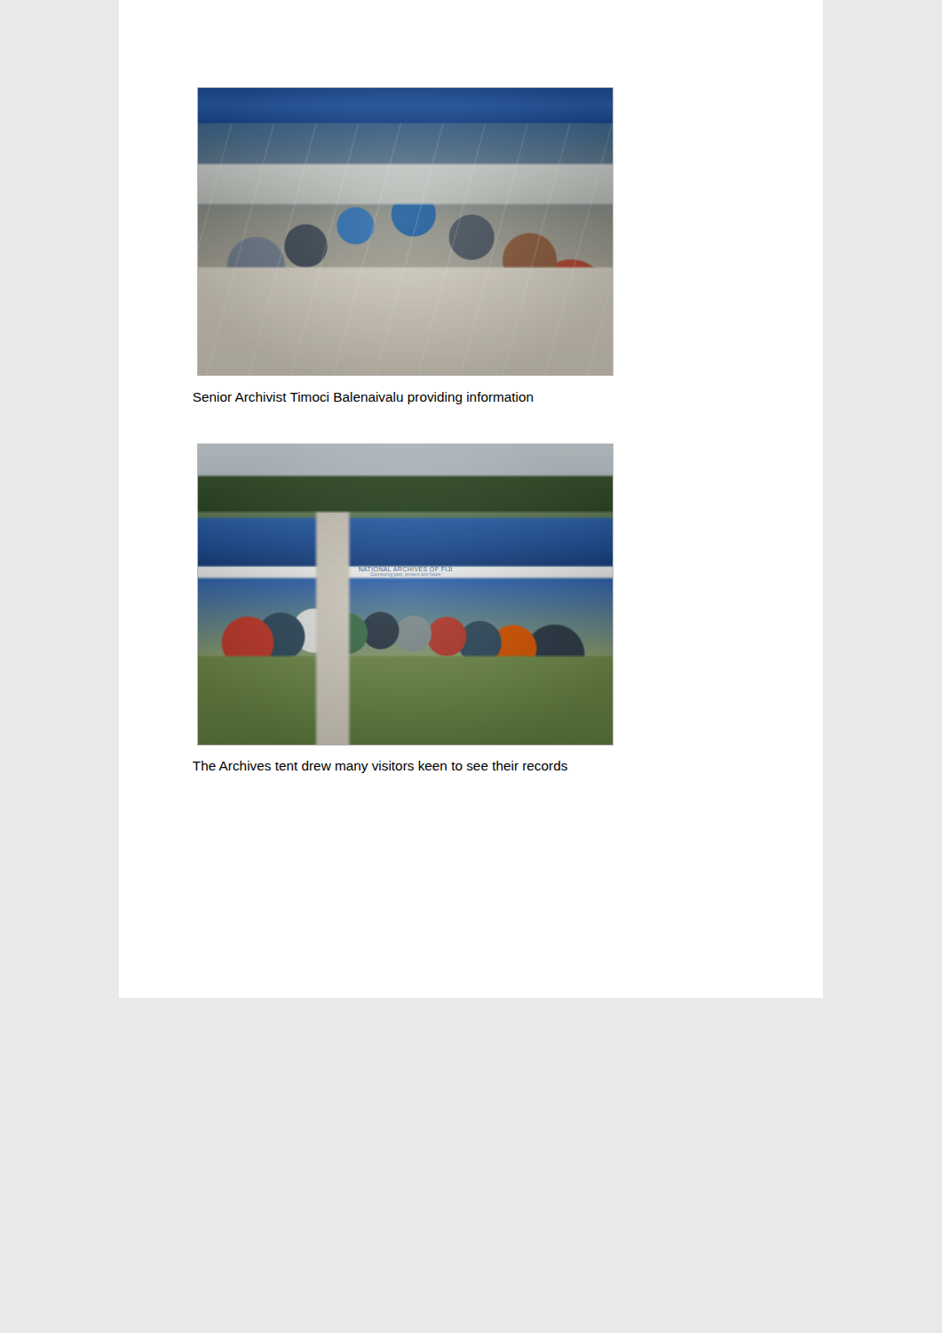Senior Archivist Timoci Balenaivalu providing information
National Archives of FijiConnecting past, present and future
The Archives tent drew many visitors keen to see their records